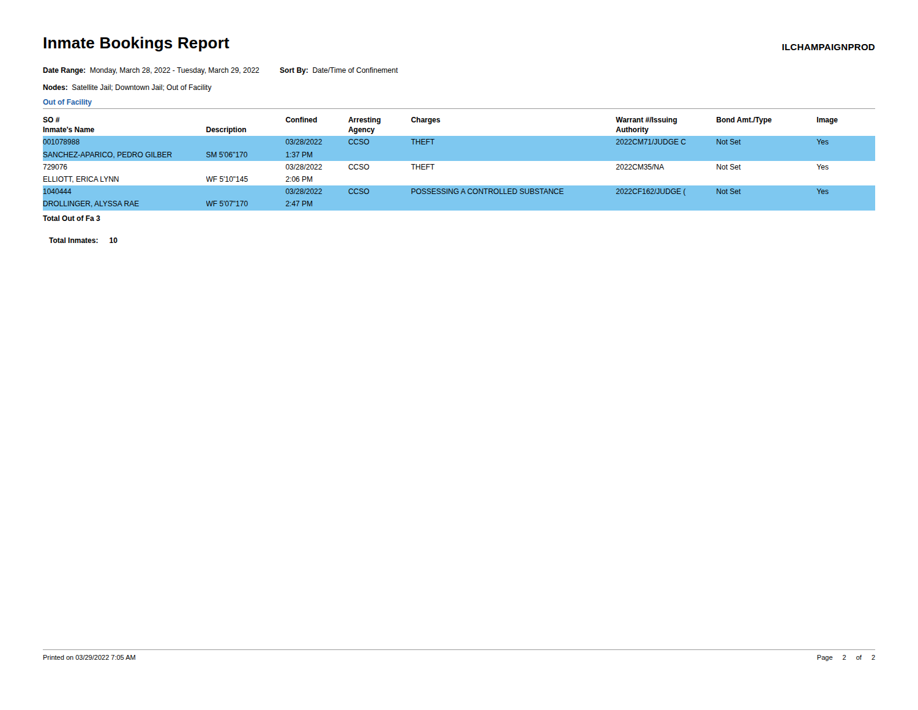ILCHAMPAIGNPROD
Inmate Bookings Report
Date Range: Monday, March 28, 2022 - Tuesday, March 29, 2022 Sort By: Date/Time of Confinement
Nodes: Satellite Jail; Downtown Jail; Out of Facility
Out of Facility
| SO # Inmate's Name | Description | Confined | Arresting Agency | Charges | Warrant #/Issuing Authority | Bond Amt./Type | Image |
| --- | --- | --- | --- | --- | --- | --- | --- |
| 001078988 | | 03/28/2022 | CCSO | THEFT | 2022CM71/JUDGE C | Not Set | Yes |
| SANCHEZ-APARICO, PEDRO GILBER | SM 5'06"170 | 1:37 PM | | | | | |
| 729076 | | 03/28/2022 | CCSO | THEFT | 2022CM35/NA | Not Set | Yes |
| ELLIOTT, ERICA LYNN | WF 5'10"145 | 2:06 PM | | | | | |
| 1040444 | | 03/28/2022 | CCSO | POSSESSING A CONTROLLED SUBSTANCE | 2022CF162/JUDGE ( | Not Set | Yes |
| DROLLINGER, ALYSSA RAE | WF 5'07"170 | 2:47 PM | | | | | |
Total Out of Fa 3
Total Inmates:10
Printed on 03/29/2022 7:05 AM
Page2 of 2